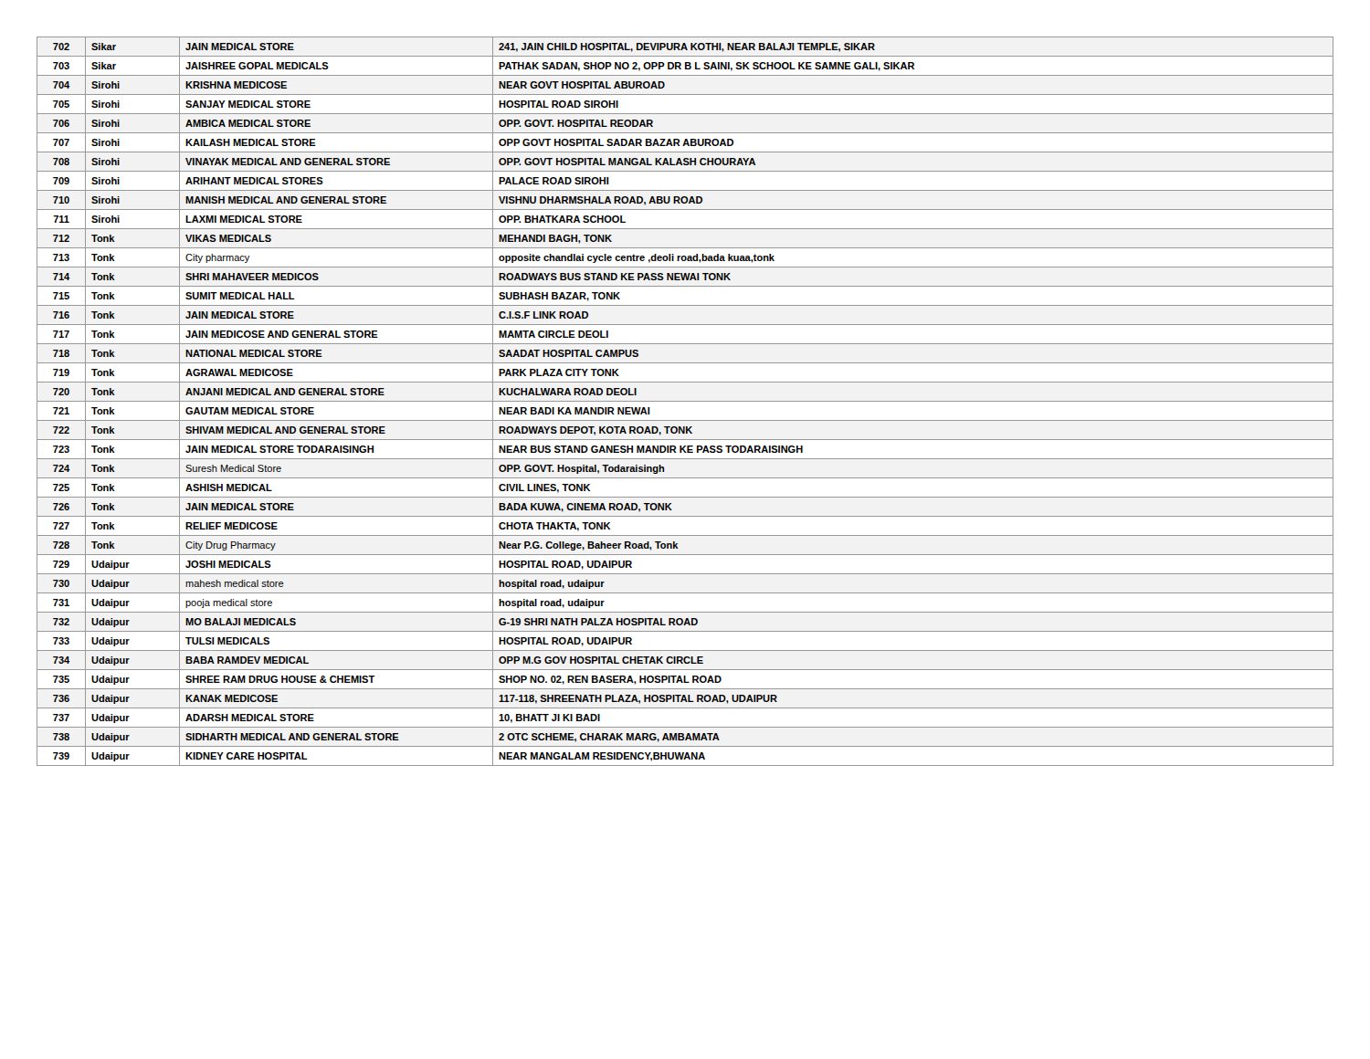| 702 | Sikar | JAIN MEDICAL STORE | 241, JAIN CHILD HOSPITAL, DEVIPURA KOTHI, NEAR BALAJI TEMPLE, SIKAR |
| 703 | Sikar | JAISHREE GOPAL MEDICALS | PATHAK SADAN, SHOP NO 2, OPP DR B L SAINI, SK SCHOOL KE SAMNE GALI, SIKAR |
| 704 | Sirohi | KRISHNA MEDICOSE | NEAR GOVT HOSPITAL ABUROAD |
| 705 | Sirohi | SANJAY MEDICAL STORE | HOSPITAL ROAD SIROHI |
| 706 | Sirohi | AMBICA MEDICAL STORE | OPP. GOVT. HOSPITAL REODAR |
| 707 | Sirohi | KAILASH MEDICAL STORE | OPP GOVT HOSPITAL SADAR BAZAR ABUROAD |
| 708 | Sirohi | VINAYAK MEDICAL AND GENERAL STORE | OPP. GOVT HOSPITAL MANGAL KALASH CHOURAYA |
| 709 | Sirohi | ARIHANT MEDICAL STORES | PALACE ROAD SIROHI |
| 710 | Sirohi | MANISH MEDICAL AND GENERAL STORE | VISHNU DHARMSHALA ROAD, ABU ROAD |
| 711 | Sirohi | LAXMI MEDICAL STORE | OPP. BHATKARA SCHOOL |
| 712 | Tonk | VIKAS MEDICALS | MEHANDI BAGH, TONK |
| 713 | Tonk | City pharmacy | opposite chandlai cycle centre ,deoli road,bada kuaa,tonk |
| 714 | Tonk | SHRI MAHAVEER MEDICOS | ROADWAYS BUS STAND KE PASS NEWAI TONK |
| 715 | Tonk | SUMIT MEDICAL HALL | SUBHASH BAZAR, TONK |
| 716 | Tonk | JAIN MEDICAL STORE | C.I.S.F LINK ROAD |
| 717 | Tonk | JAIN MEDICOSE AND GENERAL STORE | MAMTA CIRCLE DEOLI |
| 718 | Tonk | NATIONAL MEDICAL STORE | SAADAT HOSPITAL CAMPUS |
| 719 | Tonk | AGRAWAL MEDICOSE | PARK PLAZA CITY TONK |
| 720 | Tonk | ANJANI MEDICAL AND GENERAL STORE | KUCHALWARA ROAD DEOLI |
| 721 | Tonk | GAUTAM MEDICAL STORE | NEAR BADI KA MANDIR NEWAI |
| 722 | Tonk | SHIVAM MEDICAL AND GENERAL STORE | ROADWAYS DEPOT, KOTA ROAD, TONK |
| 723 | Tonk | JAIN MEDICAL STORE TODARAISINGH | NEAR BUS STAND GANESH MANDIR KE PASS TODARAISINGH |
| 724 | Tonk | Suresh Medical Store | OPP. GOVT. Hospital, Todaraisingh |
| 725 | Tonk | ASHISH MEDICAL | CIVIL LINES, TONK |
| 726 | Tonk | JAIN MEDICAL STORE | BADA KUWA, CINEMA ROAD, TONK |
| 727 | Tonk | RELIEF MEDICOSE | CHOTA THAKTA, TONK |
| 728 | Tonk | City Drug Pharmacy | Near P.G. College, Baheer Road, Tonk |
| 729 | Udaipur | JOSHI MEDICALS | HOSPITAL ROAD, UDAIPUR |
| 730 | Udaipur | mahesh medical store | hospital road, udaipur |
| 731 | Udaipur | pooja medical store | hospital road, udaipur |
| 732 | Udaipur | MO BALAJI MEDICALS | G-19 SHRI NATH PALZA HOSPITAL ROAD |
| 733 | Udaipur | TULSI MEDICALS | HOSPITAL ROAD, UDAIPUR |
| 734 | Udaipur | BABA RAMDEV MEDICAL | OPP M.G GOV HOSPITAL CHETAK CIRCLE |
| 735 | Udaipur | SHREE RAM DRUG HOUSE & CHEMIST | SHOP NO. 02, REN BASERA, HOSPITAL ROAD |
| 736 | Udaipur | KANAK MEDICOSE | 117-118, SHREENATH PLAZA, HOSPITAL ROAD, UDAIPUR |
| 737 | Udaipur | ADARSH MEDICAL STORE | 10, BHATT JI KI BADI |
| 738 | Udaipur | SIDHARTH MEDICAL AND GENERAL STORE | 2 OTC SCHEME, CHARAK MARG, AMBAMATA |
| 739 | Udaipur | KIDNEY CARE HOSPITAL | NEAR MANGALAM RESIDENCY,BHUWANA |